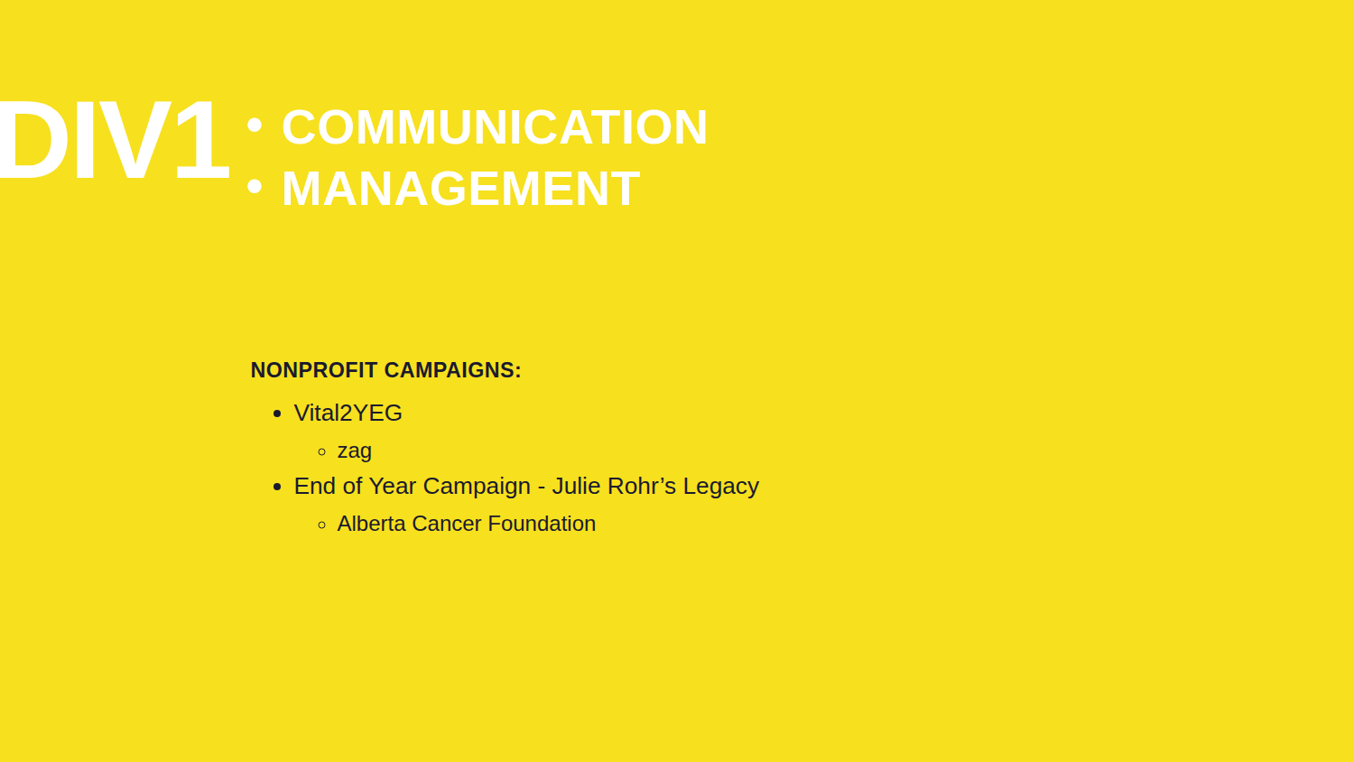DIV1
COMMUNICATION
MANAGEMENT
NONPROFIT CAMPAIGNS:
Vital2YEG
zag
End of Year Campaign - Julie Rohr’s Legacy
Alberta Cancer Foundation